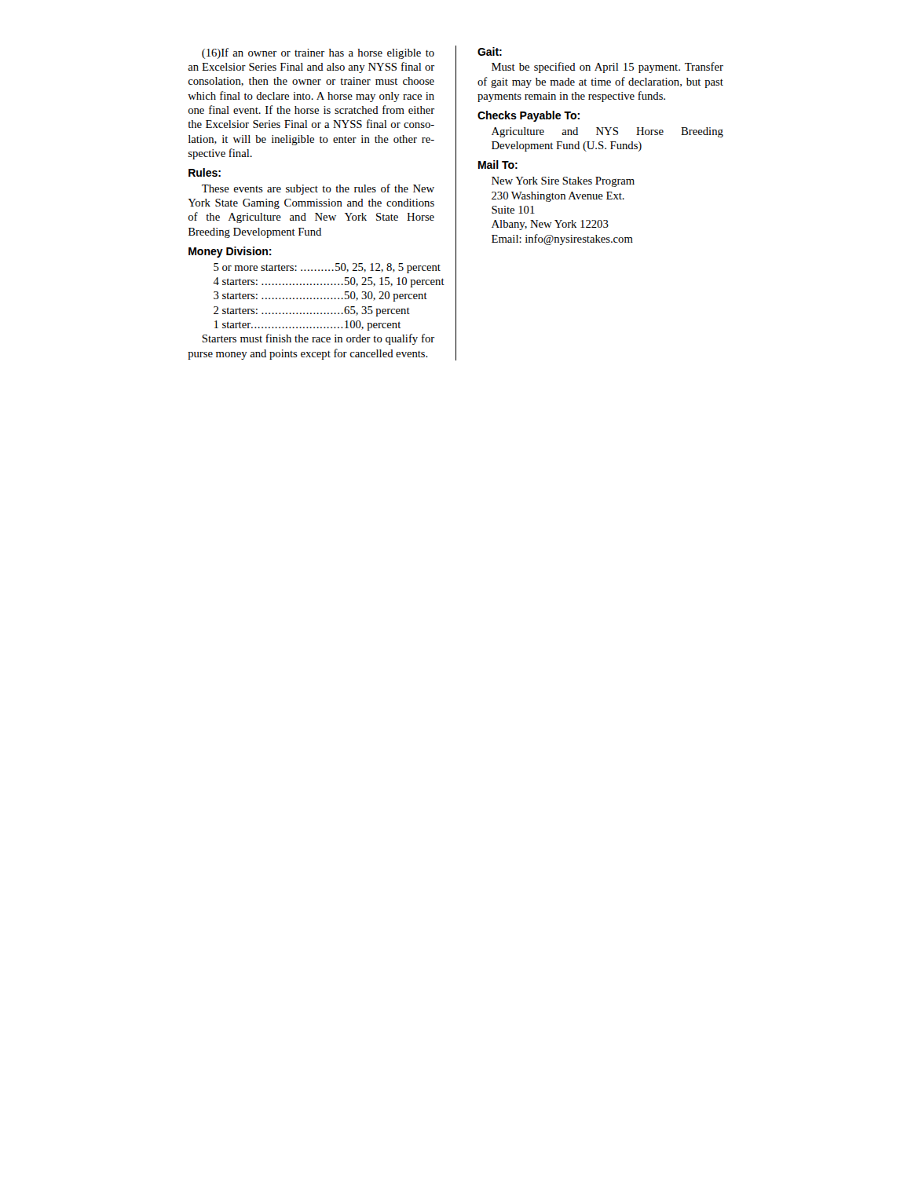(16)If an owner or trainer has a horse eligible to an Excelsior Series Final and also any NYSS final or consolation, then the owner or trainer must choose which final to declare into. A horse may only race in one final event. If the horse is scratched from either the Excelsior Series Final or a NYSS final or consolation, it will be ineligible to enter in the other respective final.
Rules:
These events are subject to the rules of the New York State Gaming Commission and the conditions of the Agriculture and New York State Horse Breeding Development Fund
Money Division:
5 or more starters: .......... 50, 25, 12, 8, 5 percent
4 starters: ........................ 50, 25, 15, 10 percent
3 starters: ........................ 50, 30, 20 percent
2 starters: ........................ 65, 35 percent
1 starter........................... 100, percent
Starters must finish the race in order to qualify for purse money and points except for cancelled events.
Gait:
Must be specified on April 15 payment. Transfer of gait may be made at time of declaration, but past payments remain in the respective funds.
Checks Payable To:
Agriculture and NYS Horse Breeding Development Fund (U.S. Funds)
Mail To:
New York Sire Stakes Program
230 Washington Avenue Ext.
Suite 101
Albany, New York 12203
Email: info@nysirestakes.com